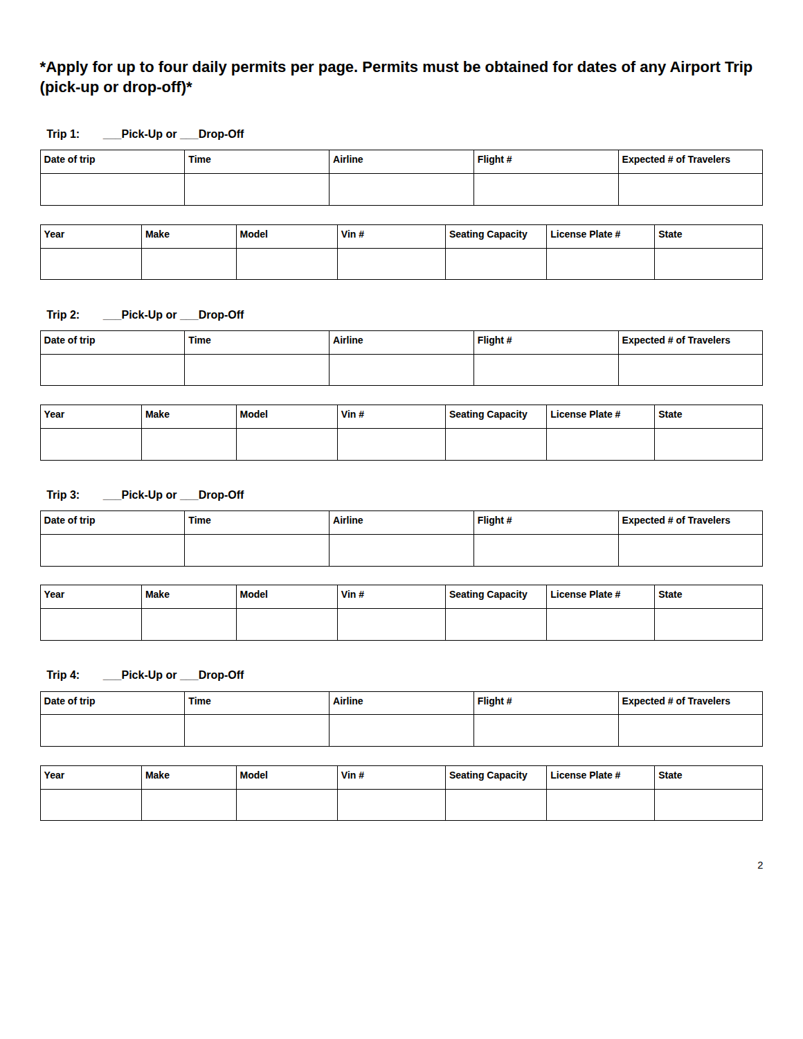*Apply for up to four daily permits per page. Permits must be obtained for dates of any Airport Trip (pick-up or drop-off)*
Trip 1: ___Pick-Up or ___Drop-Off
| Date of trip | Time | Airline | Flight # | Expected # of Travelers |
| --- | --- | --- | --- | --- |
| Year | Make | Model | Vin # | Seating Capacity | License Plate # | State |
| --- | --- | --- | --- | --- | --- | --- |
Trip 2: ___Pick-Up or ___Drop-Off
| Date of trip | Time | Airline | Flight # | Expected # of Travelers |
| --- | --- | --- | --- | --- |
| Year | Make | Model | Vin # | Seating Capacity | License Plate # | State |
| --- | --- | --- | --- | --- | --- | --- |
Trip 3: ___Pick-Up or ___Drop-Off
| Date of trip | Time | Airline | Flight # | Expected # of Travelers |
| --- | --- | --- | --- | --- |
| Year | Make | Model | Vin # | Seating Capacity | License Plate # | State |
| --- | --- | --- | --- | --- | --- | --- |
Trip 4: ___Pick-Up or ___Drop-Off
| Date of trip | Time | Airline | Flight # | Expected # of Travelers |
| --- | --- | --- | --- | --- |
| Year | Make | Model | Vin # | Seating Capacity | License Plate # | State |
| --- | --- | --- | --- | --- | --- | --- |
2